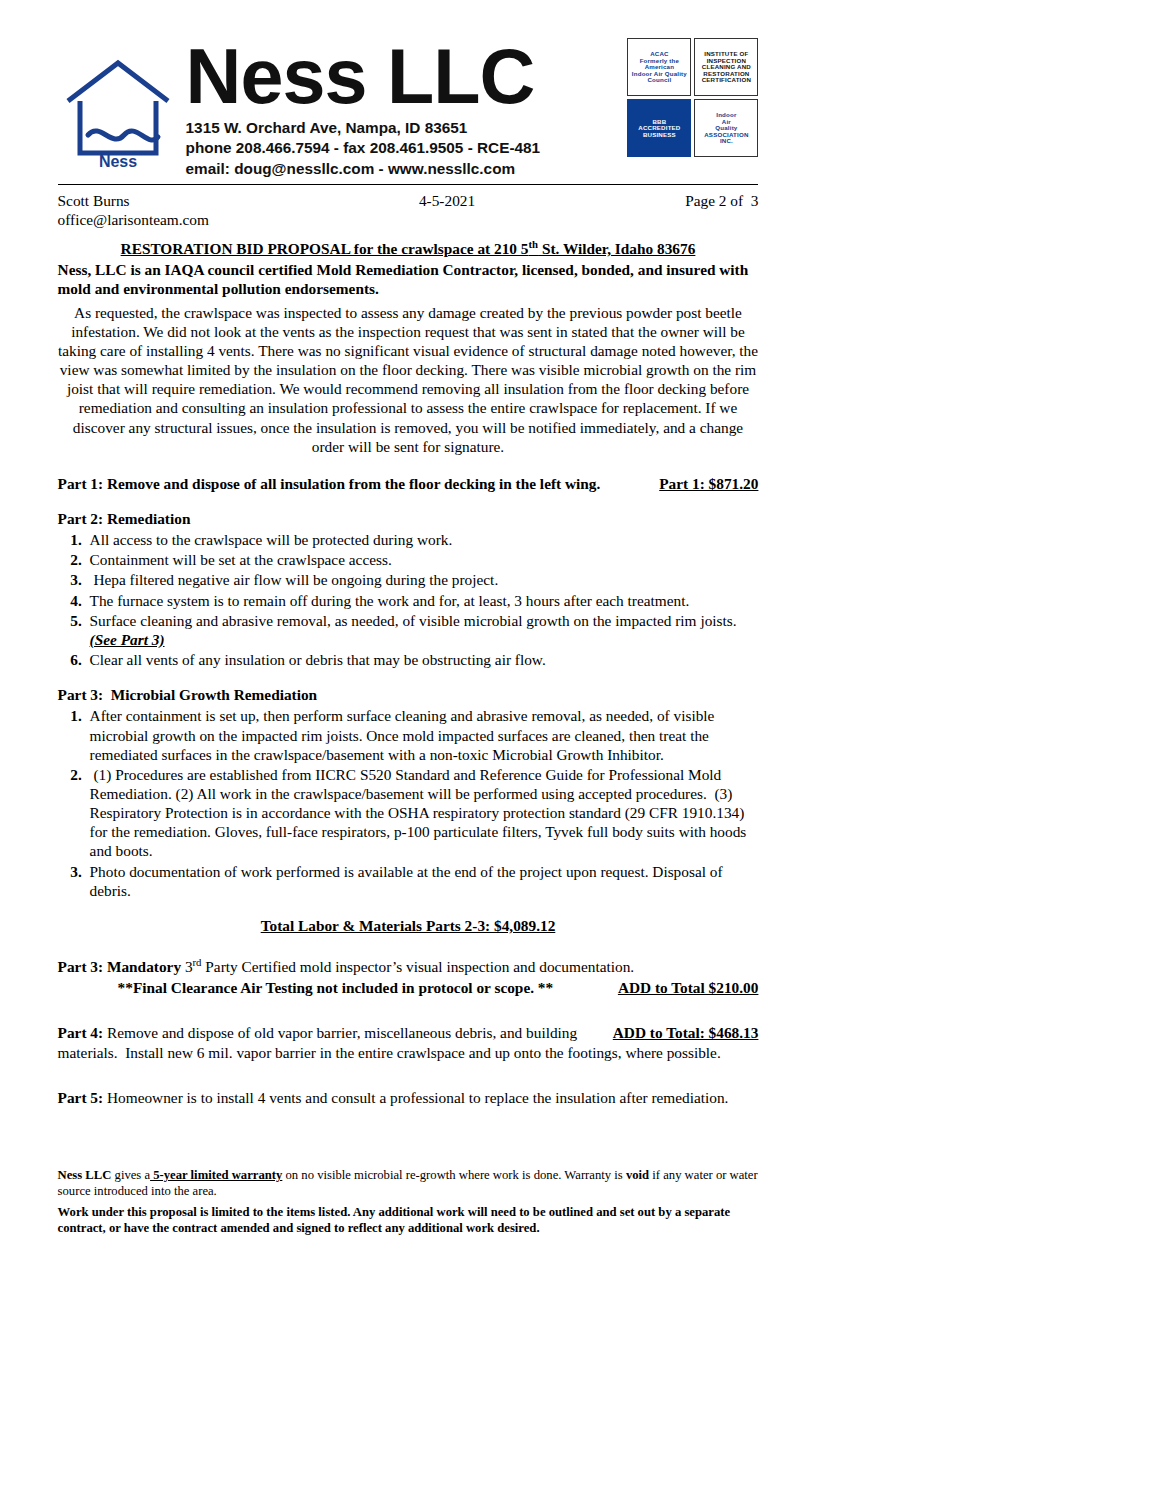Ness
Ness LLC
1315 W. Orchard Ave, Nampa, ID 83651
phone 208.466.7594 - fax 208.461.9505 - RCE-481
email: doug@nessllc.com - www.nessllc.com
ACAC
Formerly the American
Indoor Air Quality Council
INSTITUTE OF
INSPECTION
CLEANING AND
RESTORATION
CERTIFICATION
BBB
ACCREDITED
BUSINESS
Indoor
Air
Quality
ASSOCIATION INC.
Scott Burns
office@larisonteam.com
4-5-2021
Page 2 of 3
RESTORATION BID PROPOSAL for the crawlspace at 210 5th St. Wilder, Idaho 83676
Ness, LLC is an IAQA council certified Mold Remediation Contractor, licensed, bonded, and insured with mold and environmental pollution endorsements.
As requested, the crawlspace was inspected to assess any damage created by the previous powder post beetle infestation. We did not look at the vents as the inspection request that was sent in stated that the owner will be taking care of installing 4 vents. There was no significant visual evidence of structural damage noted however, the view was somewhat limited by the insulation on the floor decking. There was visible microbial growth on the rim joist that will require remediation. We would recommend removing all insulation from the floor decking before remediation and consulting an insulation professional to assess the entire crawlspace for replacement. If we discover any structural issues, once the insulation is removed, you will be notified immediately, and a change order will be sent for signature.
Part 1: Remove and dispose of all insulation from the floor decking in the left wing.
Part 1: $871.20
Part 2: Remediation
All access to the crawlspace will be protected during work.
Containment will be set at the crawlspace access.
Hepa filtered negative air flow will be ongoing during the project.
The furnace system is to remain off during the work and for, at least, 3 hours after each treatment.
Surface cleaning and abrasive removal, as needed, of visible microbial growth on the impacted rim joists. (See Part 3)
Clear all vents of any insulation or debris that may be obstructing air flow.
Part 3: Microbial Growth Remediation
After containment is set up, then perform surface cleaning and abrasive removal, as needed, of visible microbial growth on the impacted rim joists. Once mold impacted surfaces are cleaned, then treat the remediated surfaces in the crawlspace/basement with a non-toxic Microbial Growth Inhibitor.
(1) Procedures are established from IICRC S520 Standard and Reference Guide for Professional Mold Remediation. (2) All work in the crawlspace/basement will be performed using accepted procedures. (3) Respiratory Protection is in accordance with the OSHA respiratory protection standard (29 CFR 1910.134) for the remediation. Gloves, full-face respirators, p-100 particulate filters, Tyvek full body suits with hoods and boots.
Photo documentation of work performed is available at the end of the project upon request. Disposal of debris.
Total Labor & Materials Parts 2-3: $4,089.12
Part 3: Mandatory 3rd Party Certified mold inspector’s visual inspection and documentation.
**Final Clearance Air Testing not included in protocol or scope. **
ADD to Total $210.00
ADD to Total: $468.13 Part 4: Remove and dispose of old vapor barrier, miscellaneous debris, and building materials. Install new 6 mil. vapor barrier in the entire crawlspace and up onto the footings, where possible.
Part 5: Homeowner is to install 4 vents and consult a professional to replace the insulation after remediation.
Ness LLC gives a 5-year limited warranty on no visible microbial re-growth where work is done. Warranty is void if any water or water source introduced into the area.
Work under this proposal is limited to the items listed. Any additional work will need to be outlined and set out by a separate contract, or have the contract amended and signed to reflect any additional work desired.